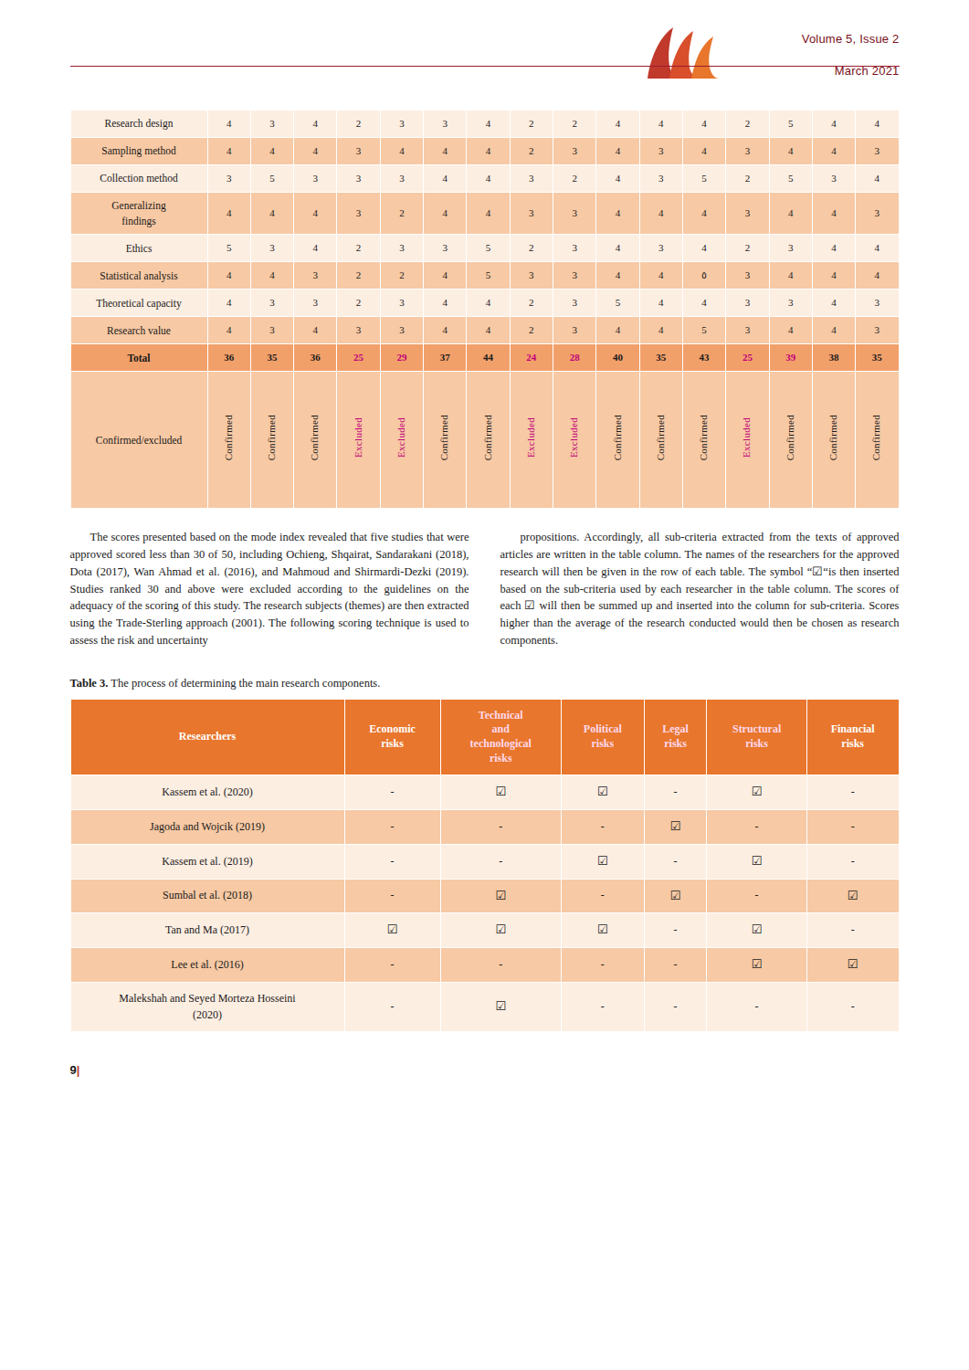Volume 5, Issue 2
March 2021
| Research design | 4 | 3 | 4 | 2 | 3 | 3 | 4 | 2 | 2 | 4 | 4 | 4 | 2 | 5 | 4 | 4 |
| Sampling method | 4 | 4 | 4 | 3 | 4 | 4 | 4 | 2 | 3 | 4 | 3 | 4 | 3 | 4 | 4 | 3 |
| Collection method | 3 | 5 | 3 | 3 | 3 | 4 | 4 | 3 | 2 | 4 | 3 | 5 | 2 | 5 | 3 | 4 |
| Generalizing findings | 4 | 4 | 4 | 3 | 2 | 4 | 4 | 3 | 3 | 4 | 4 | 4 | 3 | 4 | 4 | 3 |
| Ethics | 5 | 3 | 4 | 2 | 3 | 3 | 5 | 2 | 3 | 4 | 3 | 4 | 2 | 3 | 4 | 4 |
| Statistical analysis | 4 | 4 | 3 | 2 | 2 | 4 | 5 | 3 | 3 | 4 | 4 | ٥ | 3 | 4 | 4 | 4 |
| Theoretical capacity | 4 | 3 | 3 | 2 | 3 | 4 | 4 | 2 | 3 | 5 | 4 | 4 | 3 | 3 | 4 | 3 |
| Research value | 4 | 3 | 4 | 3 | 3 | 4 | 4 | 2 | 3 | 4 | 4 | 5 | 3 | 4 | 4 | 3 |
| Total | 36 | 35 | 36 | 25 | 29 | 37 | 44 | 24 | 28 | 40 | 35 | 43 | 25 | 39 | 38 | 35 |
| Confirmed/excluded | Confirmed | Confirmed | Confirmed | Excluded | Excluded | Confirmed | Confirmed | Excluded | Excluded | Confirmed | Confirmed | Confirmed | Excluded | Confirmed | Confirmed | Confirmed |
The scores presented based on the mode index revealed that five studies that were approved scored less than 30 of 50, including Ochieng, Shqairat, Sandarakani (2018), Dota (2017), Wan Ahmad et al. (2016), and Mahmoud and Shirmardi-Dezki (2019). Studies ranked 30 and above were excluded according to the guidelines on the adequacy of the scoring of this study. The research subjects (themes) are then extracted using the Trade-Sterling approach (2001). The following scoring technique is used to assess the risk and uncertainty
propositions. Accordingly, all sub-criteria extracted from the texts of approved articles are written in the table column. The names of the researchers for the approved research will then be given in the row of each table. The symbol “☑“is then inserted based on the sub-criteria used by each researcher in the table column. The scores of each ☑ will then be summed up and inserted into the column for sub-criteria. Scores higher than the average of the research conducted would then be chosen as research components.
Table 3. The process of determining the main research components.
| Researchers | Economic risks | Technical and technological risks | Political risks | Legal risks | Structural risks | Financial risks |
| --- | --- | --- | --- | --- | --- | --- |
| Kassem et al. (2020) | - | ☑ | ☑ | - | ☑ | - |
| Jagoda and Wojcik (2019) | - | - | - | ☑ | - | - |
| Kassem et al. (2019) | - | - | ☑ | - | ☑ | - |
| Sumbal et al. (2018) | - | ☑ | - | ☑ | - | ☑ |
| Tan and Ma (2017) | ☑ | ☑ | ☑ | - | ☑ | - |
| Lee et al. (2016) | - | - | - | - | ☑ | ☑ |
| Malekshah and Seyed Morteza Hosseini (2020) | - | ☑ | - | - | - | - |
9|